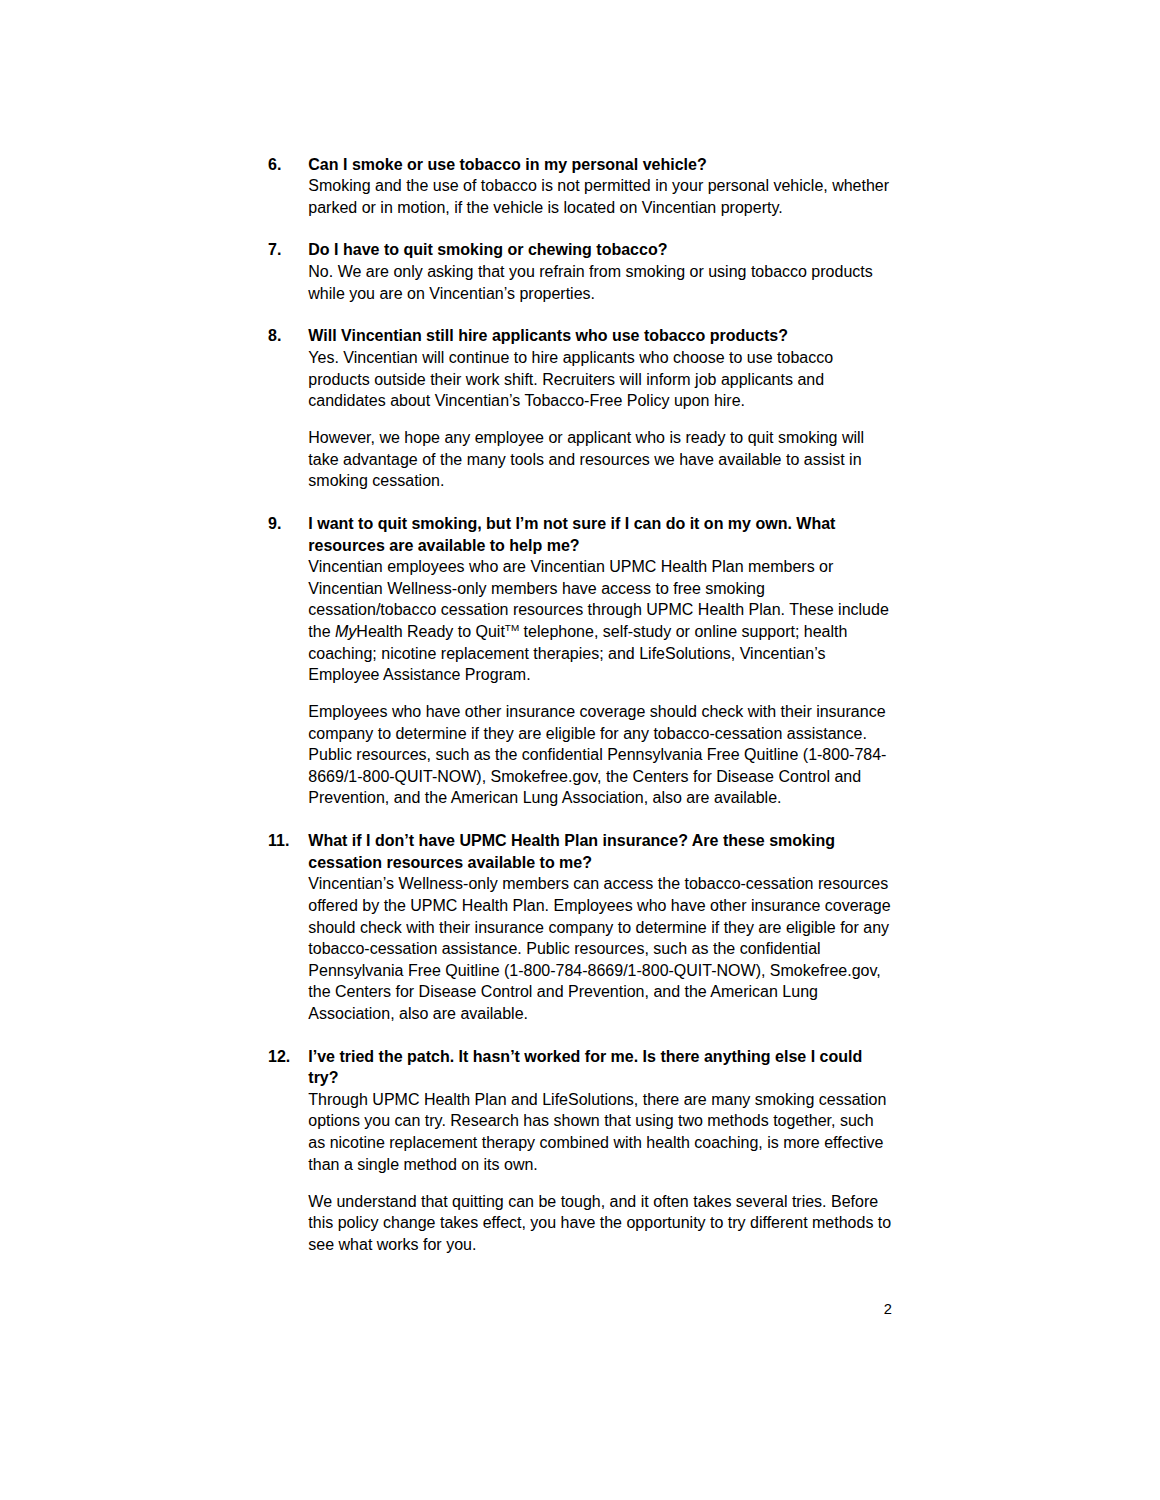6.
Can I smoke or use tobacco in my personal vehicle?
Smoking and the use of tobacco is not permitted in your personal vehicle, whether parked or in motion, if the vehicle is located on Vincentian property.
7.
Do I have to quit smoking or chewing tobacco?
No. We are only asking that you refrain from smoking or using tobacco products while you are on Vincentian’s properties.
8.
Will Vincentian still hire applicants who use tobacco products?
Yes. Vincentian will continue to hire applicants who choose to use tobacco products outside their work shift. Recruiters will inform job applicants and candidates about Vincentian’s Tobacco-Free Policy upon hire.
However, we hope any employee or applicant who is ready to quit smoking will take advantage of the many tools and resources we have available to assist in smoking cessation.
9.
I want to quit smoking, but I’m not sure if I can do it on my own. What resources are available to help me?
Vincentian employees who are Vincentian UPMC Health Plan members or Vincentian Wellness-only members have access to free smoking cessation/tobacco cessation resources through UPMC Health Plan. These include the My Health Ready to QuitTM telephone, self-study or online support; health coaching; nicotine replacement therapies; and LifeSolutions, Vincentian’s Employee Assistance Program.
Employees who have other insurance coverage should check with their insurance company to determine if they are eligible for any tobacco-cessation assistance. Public resources, such as the confidential Pennsylvania Free Quitline (1-800-784-8669/1-800-QUIT-NOW), Smokefree.gov, the Centers for Disease Control and Prevention, and the American Lung Association, also are available.
11.
What if I don’t have UPMC Health Plan insurance? Are these smoking cessation resources available to me?
Vincentian’s Wellness-only members can access the tobacco-cessation resources offered by the UPMC Health Plan. Employees who have other insurance coverage should check with their insurance company to determine if they are eligible for any tobacco-cessation assistance. Public resources, such as the confidential Pennsylvania Free Quitline (1-800-784-8669/1-800-QUIT-NOW), Smokefree.gov, the Centers for Disease Control and Prevention, and the American Lung Association, also are available.
12.
I’ve tried the patch. It hasn’t worked for me. Is there anything else I could try?
Through UPMC Health Plan and LifeSolutions, there are many smoking cessation options you can try. Research has shown that using two methods together, such as nicotine replacement therapy combined with health coaching, is more effective than a single method on its own.
We understand that quitting can be tough, and it often takes several tries. Before this policy change takes effect, you have the opportunity to try different methods to see what works for you.
2